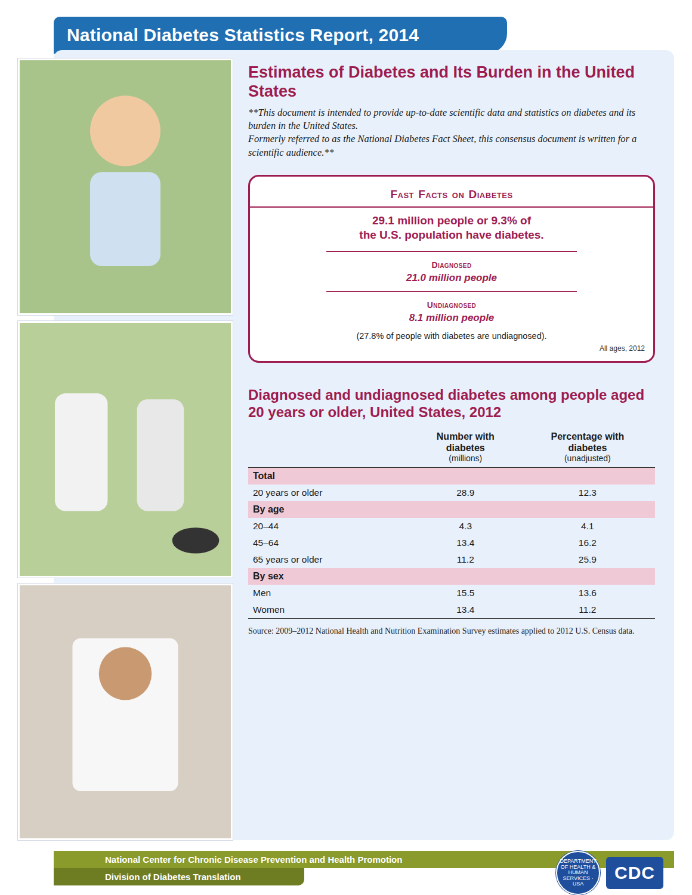National Diabetes Statistics Report, 2014
Estimates of Diabetes and Its Burden in the United States
**This document is intended to provide up-to-date scientific data and statistics on diabetes and its burden in the United States.
Formerly referred to as the National Diabetes Fact Sheet, this consensus document is written for a scientific audience.**
Fast Facts on Diabetes
29.1 million people or 9.3% of
the U.S. population have diabetes.
Diagnosed
21.0 million people
Undiagnosed
8.1 million people
(27.8% of people with diabetes are undiagnosed).
All ages, 2012
Diagnosed and undiagnosed diabetes among people aged 20 years or older, United States, 2012
| | Number with diabetes (millions) | Percentage with diabetes (unadjusted) |
| --- | --- | --- |
| Total | | |
| 20 years or older | 28.9 | 12.3 |
| By age | | |
| 20–44 | 4.3 | 4.1 |
| 45–64 | 13.4 | 16.2 |
| 65 years or older | 11.2 | 25.9 |
| By sex | | |
| Men | 15.5 | 13.6 |
| Women | 13.4 | 11.2 |
Source: 2009–2012 National Health and Nutrition Examination Survey estimates applied to 2012 U.S. Census data.
National Center for Chronic Disease Prevention and Health Promotion
Division of Diabetes Translation
DEPARTMENT OF HEALTH & HUMAN SERVICES · USA
CDC